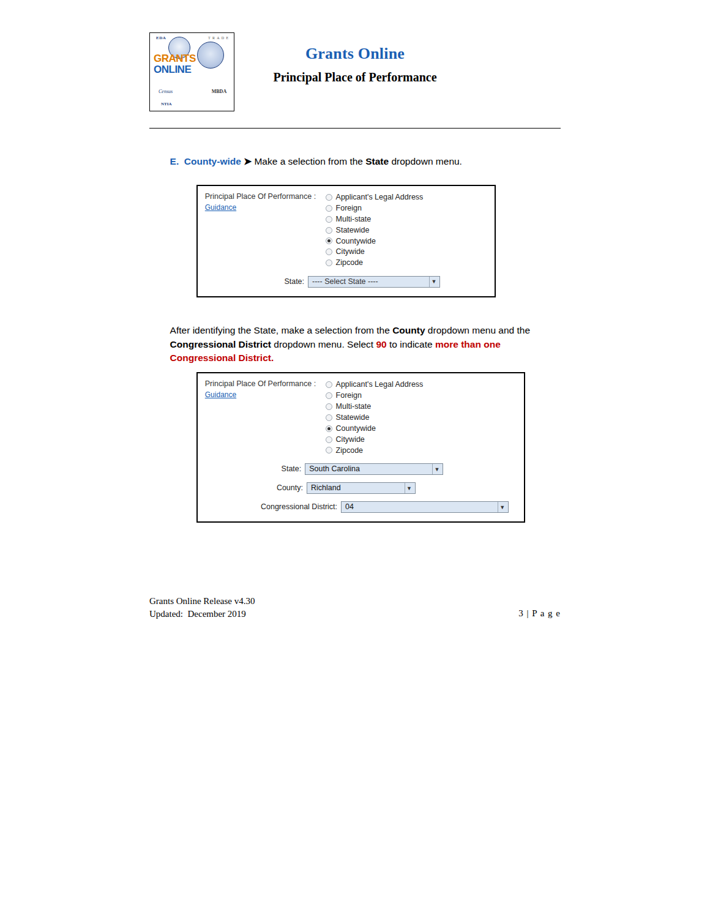EDA T R A D E GRANTS ONLINE Census MBDA NTIA
Grants Online
Principal Place of Performance
E. County-wide ➤ Make a selection from the State dropdown menu.
Principal Place Of Performance : Guidance
Applicant's Legal Address
Foreign
Multi-state
Statewide
Countywide
Citywide
Zipcode
State: ---- Select State ----▼
After identifying the State, make a selection from the County dropdown menu and the Congressional District dropdown menu. Select 90 to indicate more than one Congressional District.
Principal Place Of Performance : Guidance
Applicant's Legal Address
Foreign
Multi-state
Statewide
Countywide
Citywide
Zipcode
State: South Carolina▼
County: Richland▼
Congressional District: 04▼
Grants Online Release v4.30
Updated: December 2019
3 | P a g e